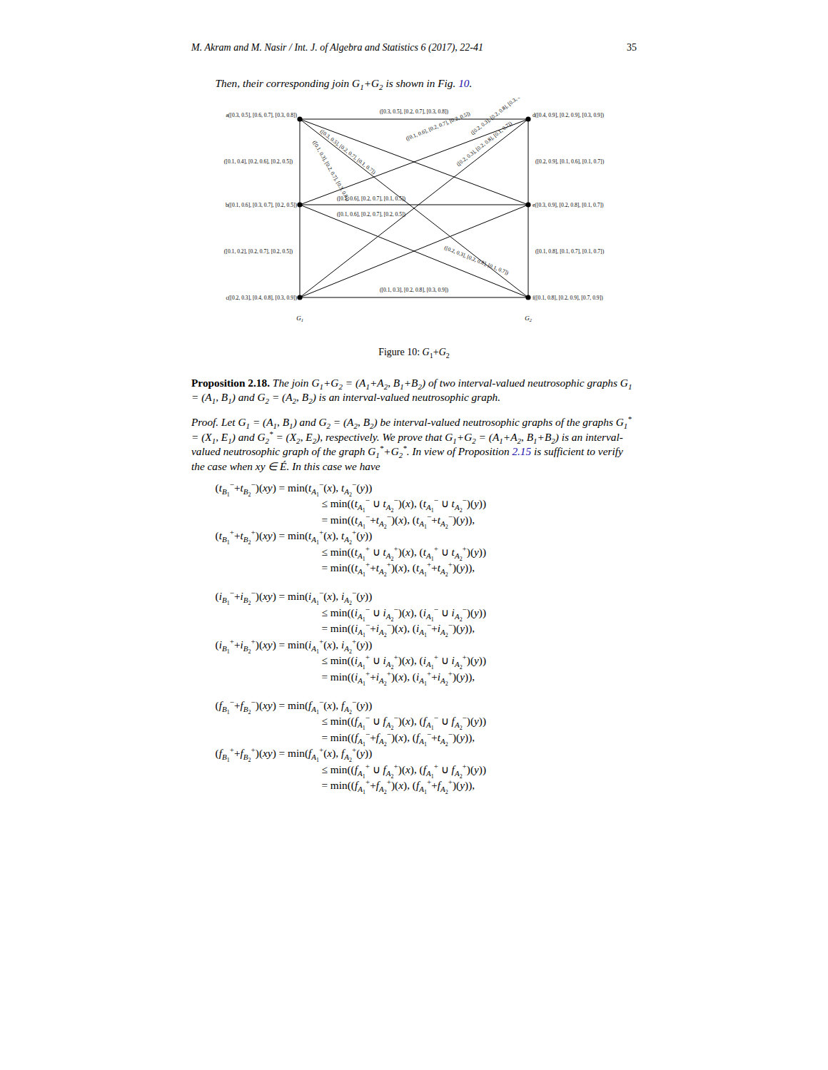M. Akram and M. Nasir / Int. J. of Algebra and Statistics 6 (2017), 22-41 35
Then, their corresponding join G1+G2 is shown in Fig. 10.
a([0.3, 0.5], [0.6, 0.7], [0.3, 0.8]) b([0.1, 0.6], [0.3, 0.7], [0.2, 0.5]) c([0.2, 0.3], [0.4, 0.8], [0.3, 0.9]) d([0.4, 0.9], [0.2, 0.9], [0.3, 0.9]) e([0.3, 0.9], [0.2, 0.8], [0.1, 0.7]) f([0.1, 0.8], [0.2, 0.9], [0.7, 0.9]) ([0.1, 0.4], [0.2, 0.6], [0.2, 0.5]) ([0.1, 0.2], [0.2, 0.7], [0.2, 0.5]) ([0.2, 0.9], [0.1, 0.6], [0.1, 0.7]) ([0.1, 0.8], [0.1, 0.7], [0.1, 0.7]) ([0.3, 0.5], [0.2, 0.7], [0.3, 0.8]) ([0.1, 0.6], [0.2, 0.7], [0.1, 0.5]) ([0.1, 0.6], [0.2, 0.7], [0.2, 0.5]) ([0.1, 0.3], [0.2, 0.8], [0.3, 0.9]) ([0.3, 0.5], [0.2, 0.7], [0.1, 0.7]) ([0.1, 0.3], [0.2, 0.7], [0.3, 0.8]) ([0.1, 0.6], [0.2, 0.7], [0.2, 0.5]) ([0.2, 0.3], [0.2, 0.8], [0.3, 0.8]) ([0.2, 0.3], [0.2, 0.8], [0.1, 0.7]) ([0.2, 0.3], [0.2, 0.8], [0.1, 0.7]) G1 G2
Figure 10: G1+G2
Proposition 2.18. The join G1+G2 = (A1+A2, B1+B2) of two interval-valued neutrosophic graphs G1 = (A1, B1) and G2 = (A2, B2) is an interval-valued neutrosophic graph.
Proof. Let G1 = (A1, B1) and G2 = (A2, B2) be interval-valued neutrosophic graphs of the graphs G1* = (X1, E1) and G2* = (X2, E2), respectively. We prove that G1+G2 = (A1+A2, B1+B2) is an interval-valued neutrosophic graph of the graph G1*+G2*. In view of Proposition 2.15 is sufficient to verify the case when xy ∈ É. In this case we have
(tB1−+tB2−)(xy) = min(tA1−(x), tA2−(y)) ≤ min((tA1− ∪ tA2−)(x), (tA1− ∪ tA2−)(y)) = min((tA1−+tA2−)(x), (tA1−+tA2−)(y)), (tB1++tB2+)(xy) = min(tA1+(x), tA2+(y)) ≤ min((tA1+ ∪ tA2+)(x), (tA1+ ∪ tA2+)(y)) = min((tA1++tA2+)(x), (tA1++tA2+)(y)),
(iB1−+iB2−)(xy) = min(iA1−(x), iA2−(y)) ≤ min((iA1− ∪ iA2−)(x), (iA1− ∪ iA2−)(y)) = min((iA1−+iA2−)(x), (iA1−+iA2−)(y)), (iB1++iB2+)(xy) = min(iA1+(x), iA2+(y)) ≤ min((iA1+ ∪ iA2+)(x), (iA1+ ∪ iA2+)(y)) = min((iA1++iA2+)(x), (iA1++iA2+)(y)),
(fB1−+fB2−)(xy) = min(fA1−(x), fA2−(y)) ≤ min((fA1− ∪ fA2−)(x), (fA1− ∪ fA2−)(y)) = min((fA1−+fA2−)(x), (fA1−+tA2−)(y)), (fB1++fB2+)(xy) = min(fA1+(x), fA2+(y)) ≤ min((fA1+ ∪ fA2+)(x), (fA1+ ∪ fA2+)(y)) = min((fA1++fA2+)(x), (fA1++fA2+)(y)),